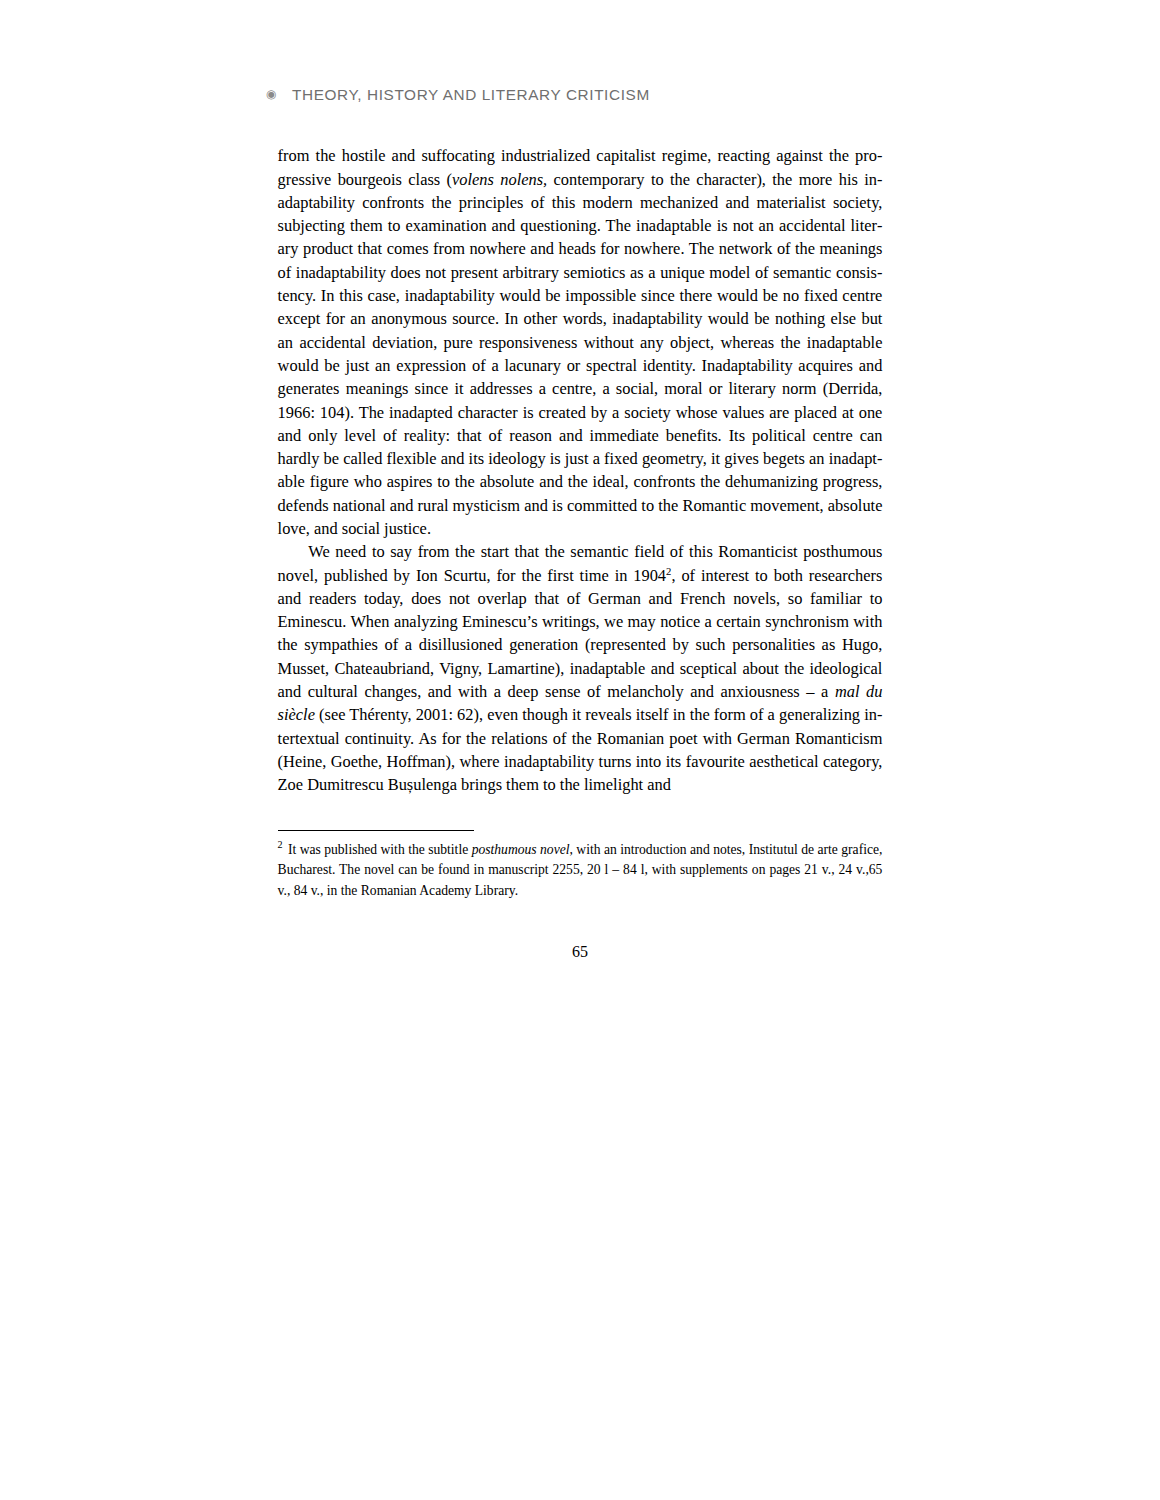◉THEORY, HISTORY AND LITERARY CRITICISM
from the hostile and suffocating industrialized capitalist regime, reacting against the progressive bourgeois class (volens nolens, contemporary to the character), the more his inadaptability confronts the principles of this modern mechanized and materialist society, subjecting them to examination and questioning. The inadaptable is not an accidental literary product that comes from nowhere and heads for nowhere. The network of the meanings of inadaptability does not present arbitrary semiotics as a unique model of semantic consistency. In this case, inadaptability would be impossible since there would be no fixed centre except for an anonymous source. In other words, inadaptability would be nothing else but an accidental deviation, pure responsiveness without any object, whereas the inadaptable would be just an expression of a lacunary or spectral identity. Inadaptability acquires and generates meanings since it addresses a centre, a social, moral or literary norm (Derrida, 1966: 104). The inadapted character is created by a society whose values are placed at one and only level of reality: that of reason and immediate benefits. Its political centre can hardly be called flexible and its ideology is just a fixed geometry, it gives begets an inadaptable figure who aspires to the absolute and the ideal, confronts the dehumanizing progress, defends national and rural mysticism and is committed to the Romantic movement, absolute love, and social justice.
We need to say from the start that the semantic field of this Romanticist posthumous novel, published by Ion Scurtu, for the first time in 19042, of interest to both researchers and readers today, does not overlap that of German and French novels, so familiar to Eminescu. When analyzing Eminescu’s writings, we may notice a certain synchronism with the sympathies of a disillusioned generation (represented by such personalities as Hugo, Musset, Chateaubriand, Vigny, Lamartine), inadaptable and sceptical about the ideological and cultural changes, and with a deep sense of melancholy and anxiousness – a mal du siècle (see Thérenty, 2001: 62), even though it reveals itself in the form of a generalizing intertextual continuity. As for the relations of the Romanian poet with German Romanticism (Heine, Goethe, Hoffman), where inadaptability turns into its favourite aesthetical category, Zoe Dumitrescu Bușulenga brings them to the limelight and
2 It was published with the subtitle posthumous novel, with an introduction and notes, Institutul de arte grafice, Bucharest. The novel can be found in manuscript 2255, 20 l – 84 l, with supplements on pages 21 v., 24 v.,65 v., 84 v., in the Romanian Academy Library.
65